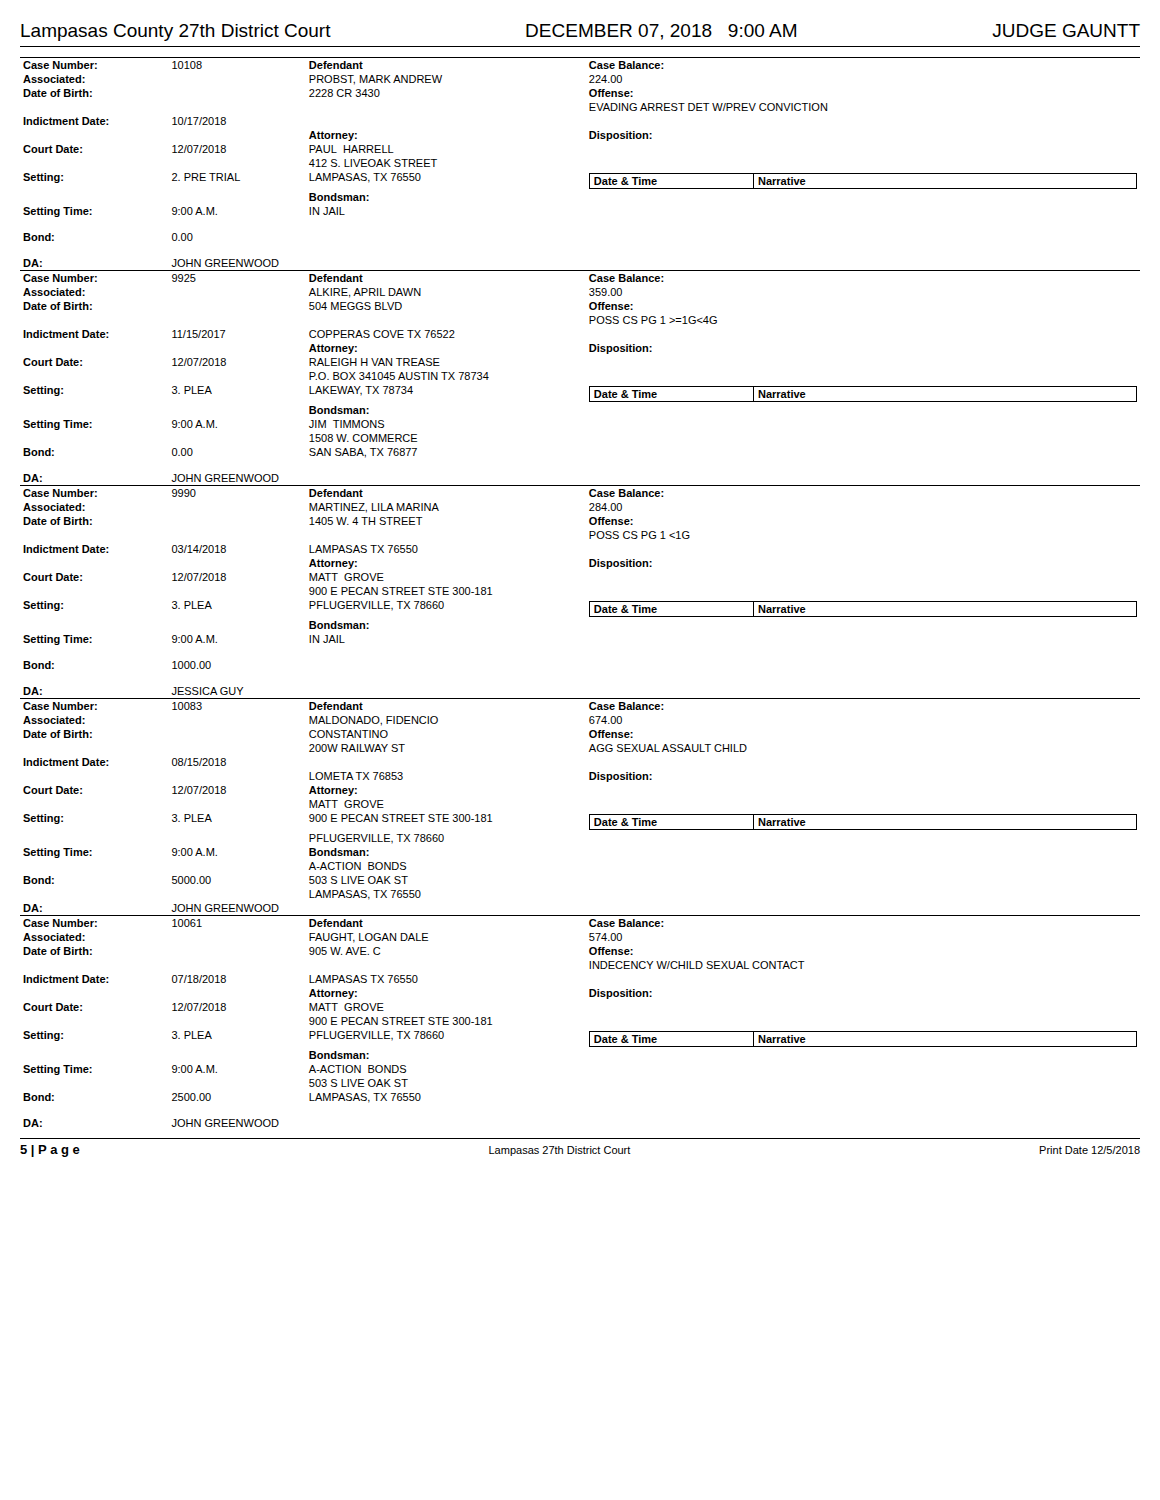Lampasas County 27th District Court
DECEMBER 07, 2018 9:00 AM
JUDGE GAUNTT
| Case Number: | 10108 | Defendant | Case Balance: |
| Associated: | | PROBST, MARK ANDREW | 224.00 |
| Date of Birth: | | 2228 CR 3430 | Offense: |
| | | EVADING ARREST DET W/PREV CONVICTION |
| Indictment Date: | 10/17/2018 | | |
| | Attorney: | Disposition: |
| Court Date: | 12/07/2018 | PAUL HARRELL | |
| | 412 S. LIVEOAK STREET | |
| Setting: | 2. PRE TRIAL | LAMPASAS, TX 76550 | / Date & Time / Narrative / / --- / --- / |
| | Bondsman: | |
| Setting Time: | 9:00 A.M. | IN JAIL | |
| Bond: | 0.00 | | |
| DA: | JOHN GREENWOOD | | |
| Case Number: | 9925 | Defendant | Case Balance: |
| Associated: | | ALKIRE, APRIL DAWN | 359.00 |
| Date of Birth: | | 504 MEGGS BLVD | Offense: |
| | | POSS CS PG 1 >=1G<4G |
| Indictment Date: | 11/15/2017 | COPPERAS COVE TX 76522 | |
| | Attorney: | Disposition: |
| Court Date: | 12/07/2018 | RALEIGH H VAN TREASE | |
| | P.O. BOX 341045 AUSTIN TX 78734 | |
| Setting: | 3. PLEA | LAKEWAY, TX 78734 | / Date & Time / Narrative / / --- / --- / |
| | Bondsman: | |
| Setting Time: | 9:00 A.M. | JIM TIMMONS | |
| | 1508 W. COMMERCE | |
| Bond: | 0.00 | SAN SABA, TX 76877 | |
| DA: | JOHN GREENWOOD | | |
| Case Number: | 9990 | Defendant | Case Balance: |
| Associated: | | MARTINEZ, LILA MARINA | 284.00 |
| Date of Birth: | | 1405 W. 4 TH STREET | Offense: |
| | | POSS CS PG 1 <1G |
| Indictment Date: | 03/14/2018 | LAMPASAS TX 76550 | |
| | Attorney: | Disposition: |
| Court Date: | 12/07/2018 | MATT GROVE | |
| | 900 E PECAN STREET STE 300-181 | |
| Setting: | 3. PLEA | PFLUGERVILLE, TX 78660 | / Date & Time / Narrative / / --- / --- / |
| | Bondsman: | |
| Setting Time: | 9:00 A.M. | IN JAIL | |
| Bond: | 1000.00 | | |
| DA: | JESSICA GUY | | |
| Case Number: | 10083 | Defendant | Case Balance: |
| Associated: | | MALDONADO, FIDENCIO | 674.00 |
| Date of Birth: | | CONSTANTINO | Offense: |
| | 200W RAILWAY ST | AGG SEXUAL ASSAULT CHILD |
| Indictment Date: | 08/15/2018 | | |
| | LOMETA TX 76853 | Disposition: |
| Court Date: | 12/07/2018 | Attorney: | |
| | MATT GROVE | |
| Setting: | 3. PLEA | 900 E PECAN STREET STE 300-181 | / Date & Time / Narrative / / --- / --- / |
| | PFLUGERVILLE, TX 78660 | |
| Setting Time: | 9:00 A.M. | Bondsman: | |
| | A-ACTION BONDS | |
| Bond: | 5000.00 | 503 S LIVE OAK ST | |
| | LAMPASAS, TX 76550 | |
| DA: | JOHN GREENWOOD | | |
| Case Number: | 10061 | Defendant | Case Balance: |
| Associated: | | FAUGHT, LOGAN DALE | 574.00 |
| Date of Birth: | | 905 W. AVE. C | Offense: |
| | | INDECENCY W/CHILD SEXUAL CONTACT |
| Indictment Date: | 07/18/2018 | LAMPASAS TX 76550 | |
| | Attorney: | Disposition: |
| Court Date: | 12/07/2018 | MATT GROVE | |
| | 900 E PECAN STREET STE 300-181 | |
| Setting: | 3. PLEA | PFLUGERVILLE, TX 78660 | / Date & Time / Narrative / / --- / --- / |
| | Bondsman: | |
| Setting Time: | 9:00 A.M. | A-ACTION BONDS | |
| | 503 S LIVE OAK ST | |
| Bond: | 2500.00 | LAMPASAS, TX 76550 | |
| DA: | JOHN GREENWOOD | | |
5 | P a g e
Lampasas 27th District Court
Print Date 12/5/2018